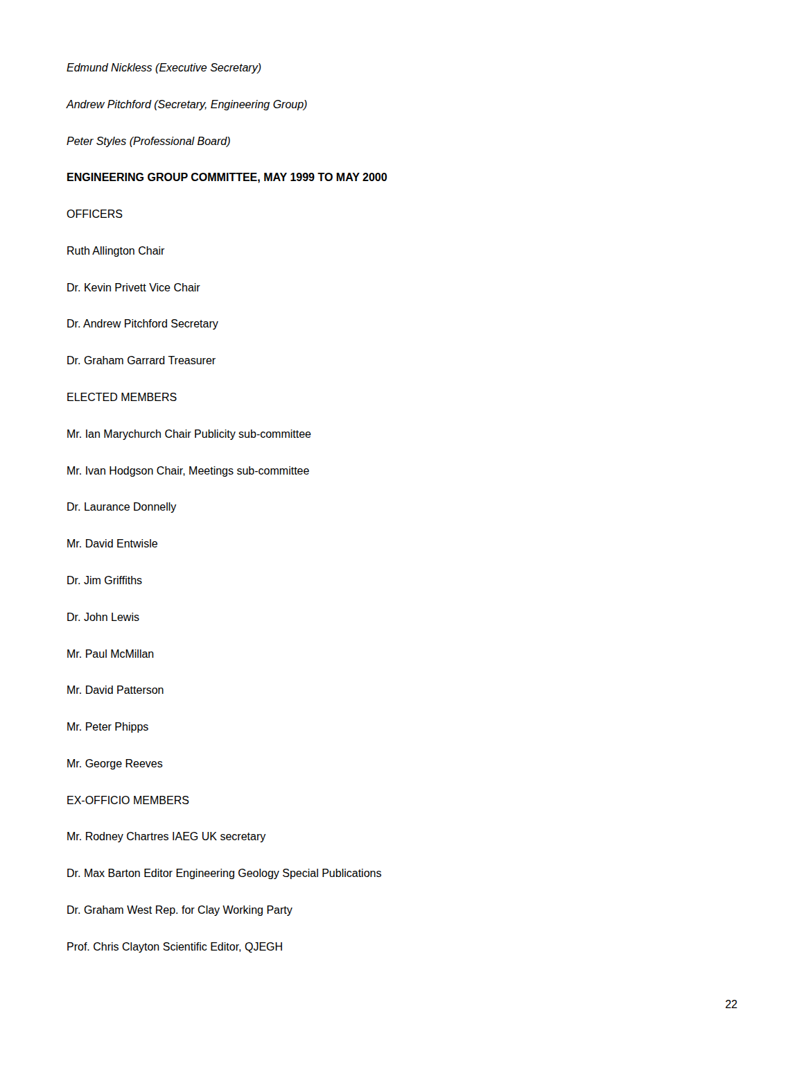Edmund Nickless (Executive Secretary)
Andrew Pitchford (Secretary, Engineering Group)
Peter Styles (Professional Board)
ENGINEERING GROUP COMMITTEE, MAY 1999 TO MAY 2000
OFFICERS
Ruth Allington Chair
Dr. Kevin Privett Vice Chair
Dr. Andrew Pitchford Secretary
Dr. Graham Garrard Treasurer
ELECTED MEMBERS
Mr. Ian Marychurch Chair Publicity sub-committee
Mr. Ivan Hodgson Chair, Meetings sub-committee
Dr. Laurance Donnelly
Mr. David Entwisle
Dr. Jim Griffiths
Dr. John Lewis
Mr. Paul McMillan
Mr. David Patterson
Mr. Peter Phipps
Mr. George Reeves
EX-OFFICIO MEMBERS
Mr. Rodney Chartres IAEG UK secretary
Dr. Max Barton Editor Engineering Geology Special Publications
Dr. Graham West Rep. for Clay Working Party
Prof. Chris Clayton Scientific Editor, QJEGH
22